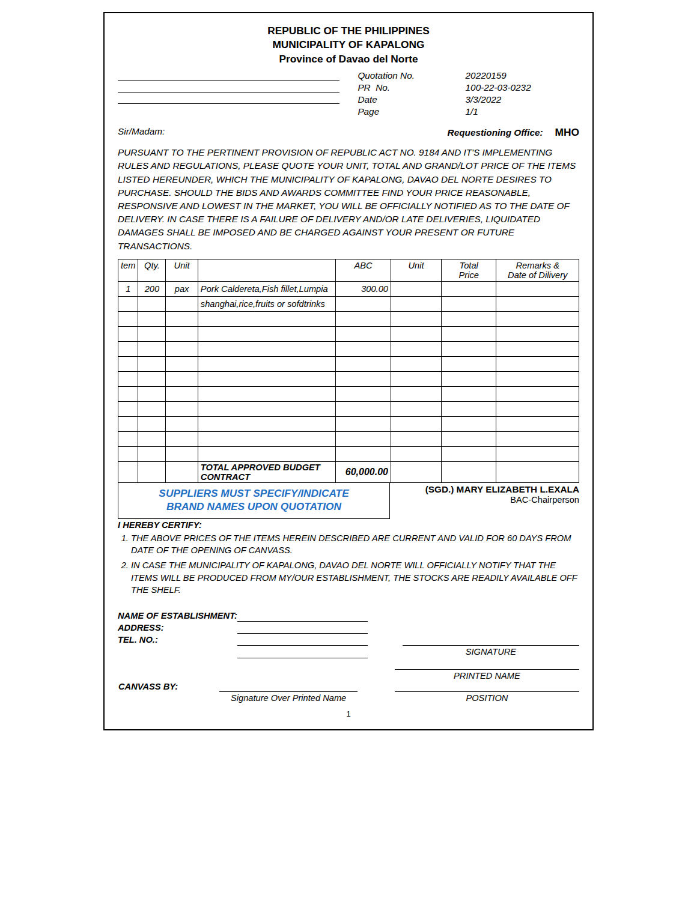REPUBLIC OF THE PHILIPPINES
MUNICIPALITY OF KAPALONG
Province of Davao del Norte
| Quotation No. | 20220159 |
| PR No. | 100-22-03-0232 |
| Date | 3/3/2022 |
| Page | 1/1 |
Sir/Madam:
Requestioning Office: MHO
PURSUANT TO THE PERTINENT PROVISION OF REPUBLIC ACT NO. 9184 AND IT'S IMPLEMENTING RULES AND REGULATIONS, PLEASE QUOTE YOUR UNIT, TOTAL AND GRAND/LOT PRICE OF THE ITEMS LISTED HEREUNDER, WHICH THE MUNICIPALITY OF KAPALONG, DAVAO DEL NORTE DESIRES TO PURCHASE. SHOULD THE BIDS AND AWARDS COMMITTEE FIND YOUR PRICE REASONABLE, RESPONSIVE AND LOWEST IN THE MARKET, YOU WILL BE OFFICIALLY NOTIFIED AS TO THE DATE OF DELIVERY. IN CASE THERE IS A FAILURE OF DELIVERY AND/OR LATE DELIVERIES, LIQUIDATED DAMAGES SHALL BE IMPOSED AND BE CHARGED AGAINST YOUR PRESENT OR FUTURE TRANSACTIONS.
| tem | Qty. | Unit | | ABC | Unit | Total Price | Remarks & Date of Dilivery |
| --- | --- | --- | --- | --- | --- | --- | --- |
| 1 | 200 | pax | Pork Caldereta,Fish fillet,Lumpia | 300.00 | | | |
| | | | shanghai,rice,fruits or sofdtrinks | | | | |
| | | | TOTAL APPROVED BUDGET CONTRACT | 60,000.00 | | | |
SUPPLIERS MUST SPECIFY/INDICATE
BRAND NAMES UPON QUOTATION
(SGD.) MARY ELIZABETH L.EXALA
BAC-Chairperson
I hereby certify:
THE ABOVE PRICES OF THE ITEMS HEREIN DESCRIBED ARE CURRENT AND VALID FOR 60 DAYS FROM DATE OF THE OPENING OF CANVASS.
IN CASE THE MUNICIPALITY OF KAPALONG, DAVAO DEL NORTE WILL OFFICIALLY NOTIFY THAT THE ITEMS WILL BE PRODUCED FROM MY/OUR ESTABLISHMENT, THE STOCKS ARE READILY AVAILABLE OFF THE SHELF.
| NAME OF ESTABLISHMENT: | | | |
| ADDRESS: | | | |
| TEL. NO.: | | | |
| | | | SIGNATURE |
| | | | PRINTED NAME |
| CANVASS BY: | | | |
| | Signature Over Printed Name | | POSITION |
1